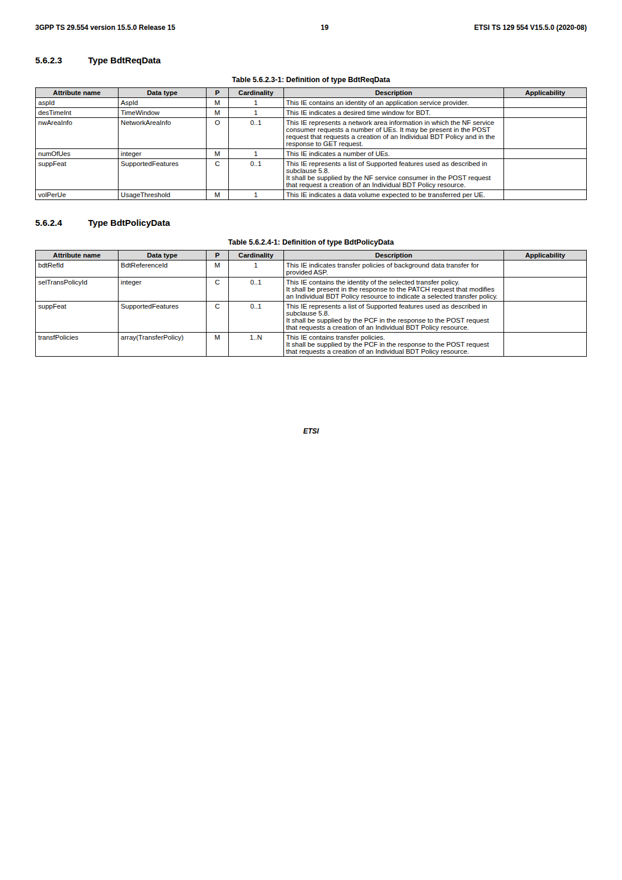3GPP TS 29.554 version 15.5.0 Release 15
19
ETSI TS 129 554 V15.5.0 (2020-08)
5.6.2.3 Type BdtReqData
Table 5.6.2.3-1: Definition of type BdtReqData
| Attribute name | Data type | P | Cardinality | Description | Applicability |
| --- | --- | --- | --- | --- | --- |
| aspId | AspId | M | 1 | This IE contains an identity of an application service provider. | |
| desTimeInt | TimeWindow | M | 1 | This IE indicates a desired time window for BDT. | |
| nwAreaInfo | NetworkAreaInfo | O | 0..1 | This IE represents a network area information in which the NF service consumer requests a number of UEs. It may be present in the POST request that requests a creation of an Individual BDT Policy and in the response to GET request. | |
| numOfUes | integer | M | 1 | This IE indicates a number of UEs. | |
| suppFeat | SupportedFeatures | C | 0..1 | This IE represents a list of Supported features used as described in subclause 5.8. It shall be supplied by the NF service consumer in the POST request that request a creation of an Individual BDT Policy resource. | |
| volPerUe | UsageThreshold | M | 1 | This IE indicates a data volume expected to be transferred per UE. | |
5.6.2.4 Type BdtPolicyData
Table 5.6.2.4-1: Definition of type BdtPolicyData
| Attribute name | Data type | P | Cardinality | Description | Applicability |
| --- | --- | --- | --- | --- | --- |
| bdtRefId | BdtReferenceId | M | 1 | This IE indicates transfer policies of background data transfer for provided ASP. | |
| selTransPolicyId | integer | C | 0..1 | This IE contains the identity of the selected transfer policy. It shall be present in the response to the PATCH request that modifies an Individual BDT Policy resource to indicate a selected transfer policy. | |
| suppFeat | SupportedFeatures | C | 0..1 | This IE represents a list of Supported features used as described in subclause 5.8. It shall be supplied by the PCF in the response to the POST request that requests a creation of an Individual BDT Policy resource. | |
| transfPolicies | array(TransferPolicy) | M | 1..N | This IE contains transfer policies. It shall be supplied by the PCF in the response to the POST request that requests a creation of an Individual BDT Policy resource. | |
ETSI